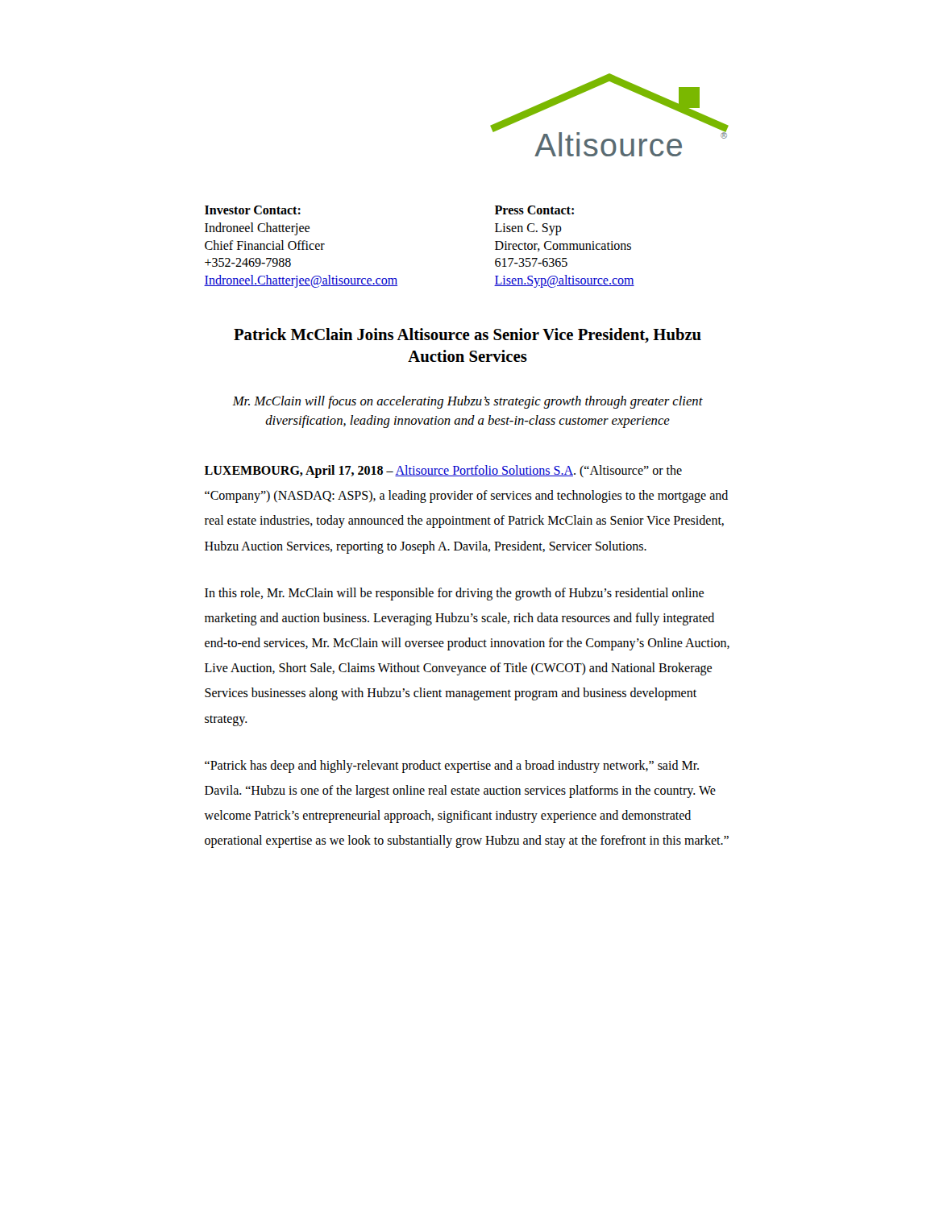Altisource ®
| Investor Contact: Indroneel Chatterjee Chief Financial Officer +352-2469-7988 Indroneel.Chatterjee@altisource.com | Press Contact: Lisen C. Syp Director, Communications 617-357-6365 Lisen.Syp@altisource.com |
Patrick McClain Joins Altisource as Senior Vice President, Hubzu Auction Services
Mr. McClain will focus on accelerating Hubzu’s strategic growth through greater client diversification, leading innovation and a best-in-class customer experience
LUXEMBOURG, April 17, 2018 – Altisource Portfolio Solutions S.A. (“Altisource” or the “Company”) (NASDAQ: ASPS), a leading provider of services and technologies to the mortgage and real estate industries, today announced the appointment of Patrick McClain as Senior Vice President, Hubzu Auction Services, reporting to Joseph A. Davila, President, Servicer Solutions.
In this role, Mr. McClain will be responsible for driving the growth of Hubzu’s residential online marketing and auction business. Leveraging Hubzu’s scale, rich data resources and fully integrated end-to-end services, Mr. McClain will oversee product innovation for the Company’s Online Auction, Live Auction, Short Sale, Claims Without Conveyance of Title (CWCOT) and National Brokerage Services businesses along with Hubzu’s client management program and business development strategy.
“Patrick has deep and highly-relevant product expertise and a broad industry network,” said Mr. Davila. “Hubzu is one of the largest online real estate auction services platforms in the country. We welcome Patrick’s entrepreneurial approach, significant industry experience and demonstrated operational expertise as we look to substantially grow Hubzu and stay at the forefront in this market.”